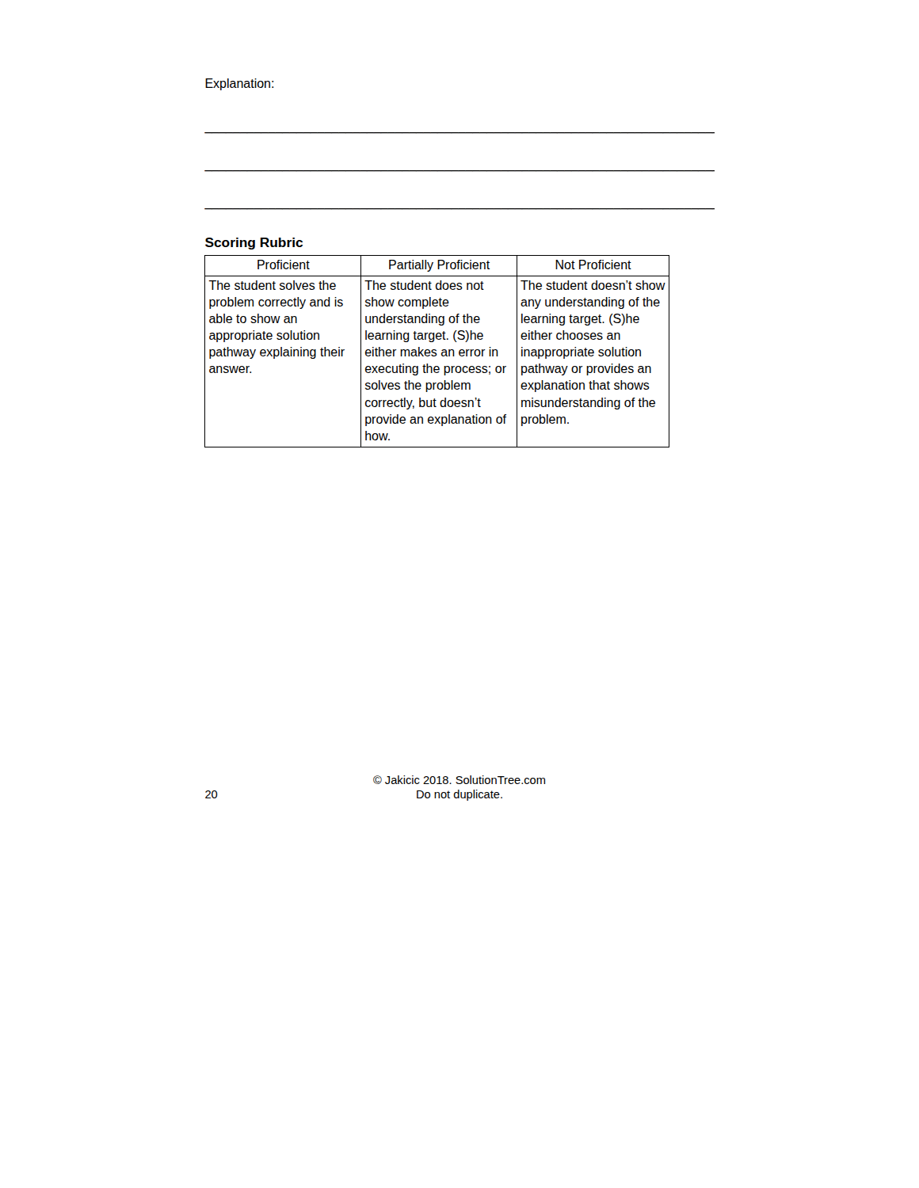Explanation:
______________________________________________________________________________________
______________________________________________________________________________________
______________________________________________________________________________________
Scoring Rubric
| Proficient | Partially Proficient | Not Proficient |
| --- | --- | --- |
| The student solves the problem correctly and is able to show an appropriate solution pathway explaining their answer. | The student does not show complete understanding of the learning target. (S)he either makes an error in executing the process; or solves the problem correctly, but doesn’t provide an explanation of how. | The student doesn’t show any understanding of the learning target. (S)he either chooses an inappropriate solution pathway or provides an explanation that shows misunderstanding of the problem. |
20
© Jakicic 2018. SolutionTree.com
Do not duplicate.